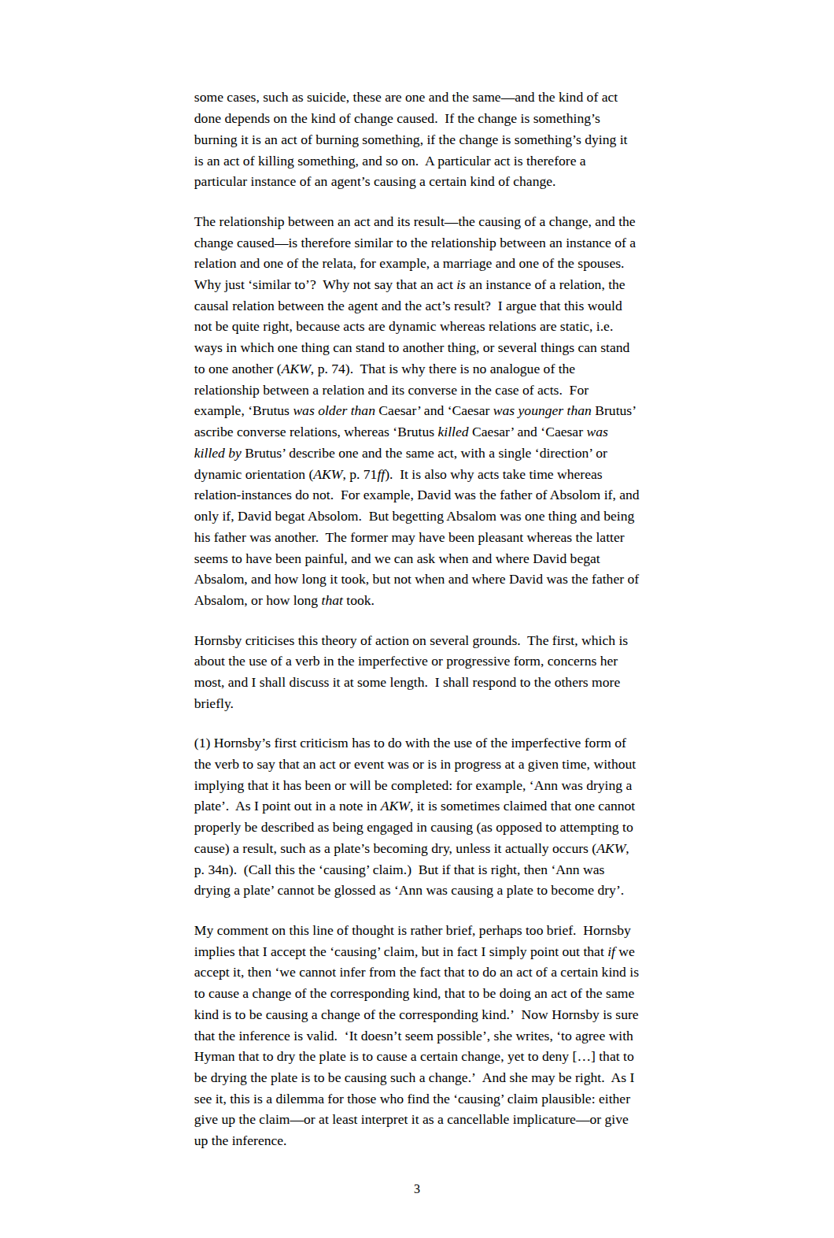some cases, such as suicide, these are one and the same—and the kind of act done depends on the kind of change caused. If the change is something’s burning it is an act of burning something, if the change is something’s dying it is an act of killing something, and so on. A particular act is therefore a particular instance of an agent’s causing a certain kind of change.
The relationship between an act and its result—the causing of a change, and the change caused—is therefore similar to the relationship between an instance of a relation and one of the relata, for example, a marriage and one of the spouses. Why just ‘similar to’? Why not say that an act is an instance of a relation, the causal relation between the agent and the act’s result? I argue that this would not be quite right, because acts are dynamic whereas relations are static, i.e. ways in which one thing can stand to another thing, or several things can stand to one another (AKW, p. 74). That is why there is no analogue of the relationship between a relation and its converse in the case of acts. For example, ‘Brutus was older than Caesar’ and ‘Caesar was younger than Brutus’ ascribe converse relations, whereas ‘Brutus killed Caesar’ and ‘Caesar was killed by Brutus’ describe one and the same act, with a single ‘direction’ or dynamic orientation (AKW, p. 71ff). It is also why acts take time whereas relation-instances do not. For example, David was the father of Absolom if, and only if, David begat Absolom. But begetting Absalom was one thing and being his father was another. The former may have been pleasant whereas the latter seems to have been painful, and we can ask when and where David begat Absalom, and how long it took, but not when and where David was the father of Absalom, or how long that took.
Hornsby criticises this theory of action on several grounds. The first, which is about the use of a verb in the imperfective or progressive form, concerns her most, and I shall discuss it at some length. I shall respond to the others more briefly.
(1) Hornsby’s first criticism has to do with the use of the imperfective form of the verb to say that an act or event was or is in progress at a given time, without implying that it has been or will be completed: for example, ‘Ann was drying a plate’. As I point out in a note in AKW, it is sometimes claimed that one cannot properly be described as being engaged in causing (as opposed to attempting to cause) a result, such as a plate’s becoming dry, unless it actually occurs (AKW, p. 34n). (Call this the ‘causing’ claim.) But if that is right, then ‘Ann was drying a plate’ cannot be glossed as ‘Ann was causing a plate to become dry’.
My comment on this line of thought is rather brief, perhaps too brief. Hornsby implies that I accept the ‘causing’ claim, but in fact I simply point out that if we accept it, then ‘we cannot infer from the fact that to do an act of a certain kind is to cause a change of the corresponding kind, that to be doing an act of the same kind is to be causing a change of the corresponding kind.’ Now Hornsby is sure that the inference is valid. ‘It doesn’t seem possible’, she writes, ‘to agree with Hyman that to dry the plate is to cause a certain change, yet to deny […] that to be drying the plate is to be causing such a change.’ And she may be right. As I see it, this is a dilemma for those who find the ‘causing’ claim plausible: either give up the claim—or at least interpret it as a cancellable implicature—or give up the inference.
3